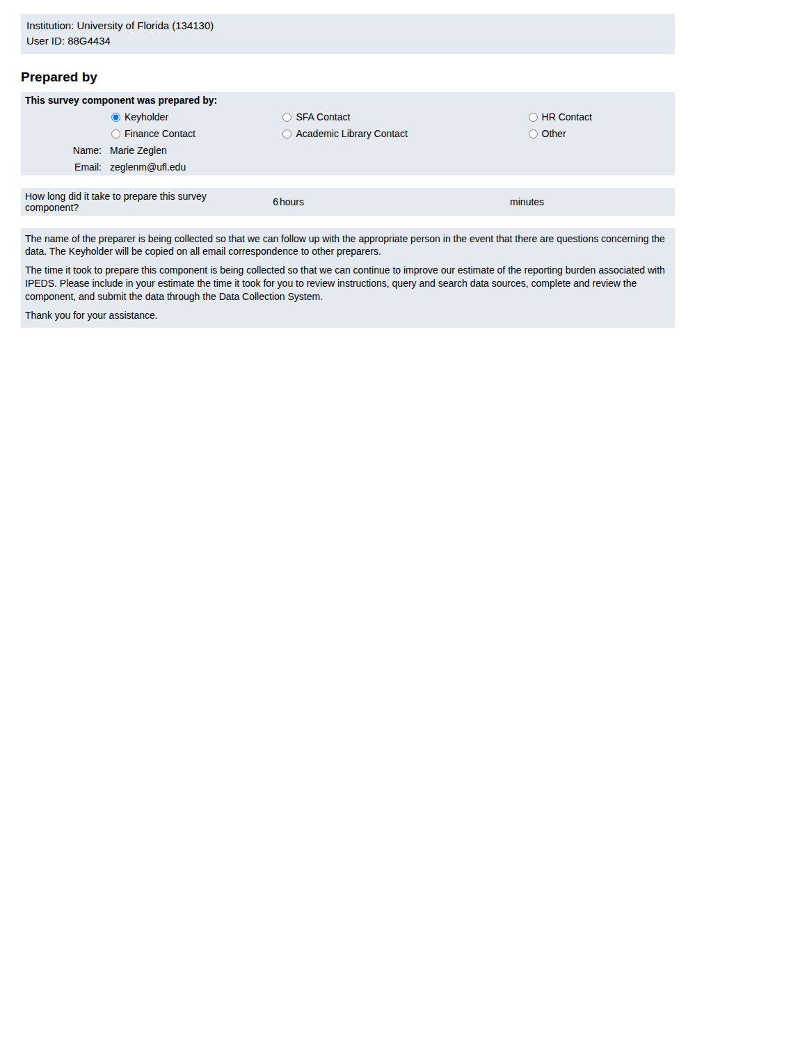Institution: University of Florida (134130)
User ID: 88G4434
Prepared by
| This survey component was prepared by: |
| | Keyholder | SFA Contact | HR Contact | |
| | Finance Contact | Academic Library Contact | Other | |
| Name: | Marie Zeglen | |
| Email: | zeglenm@ufl.edu | |
| How long did it take to prepare this survey component? | 6 hours | | minutes | |
The name of the preparer is being collected so that we can follow up with the appropriate person in the event that there are questions concerning the data. The Keyholder will be copied on all email correspondence to other preparers.
The time it took to prepare this component is being collected so that we can continue to improve our estimate of the reporting burden associated with IPEDS. Please include in your estimate the time it took for you to review instructions, query and search data sources, complete and review the component, and submit the data through the Data Collection System.
Thank you for your assistance.